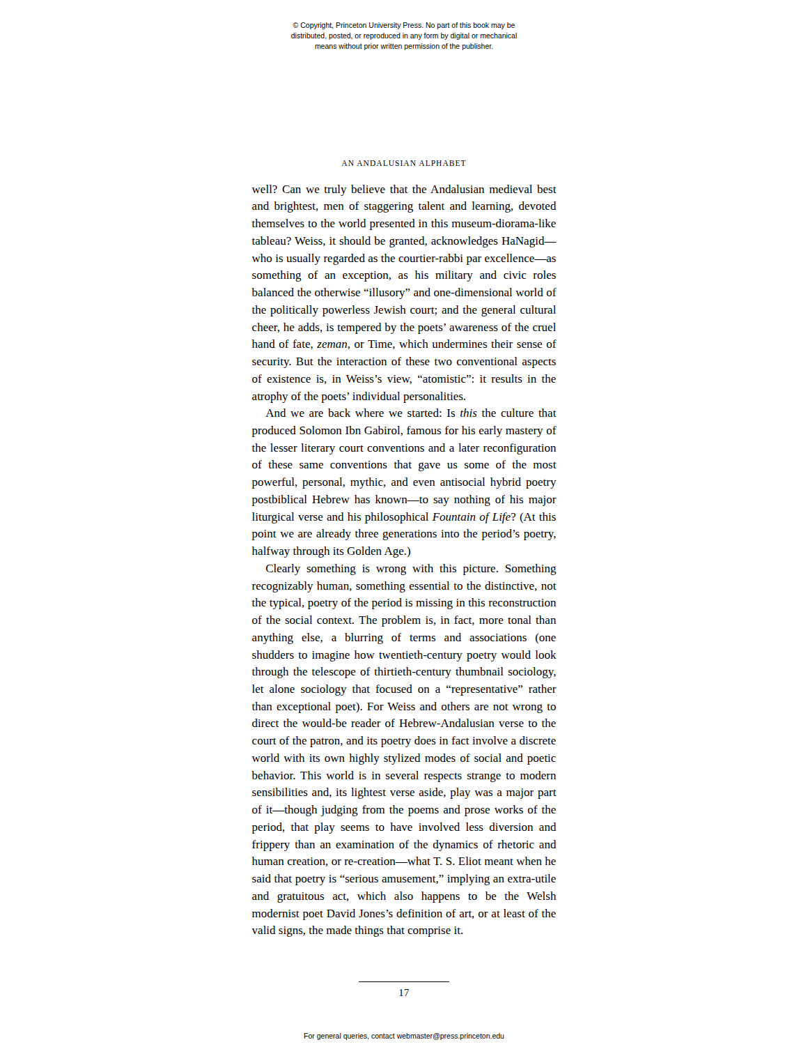© Copyright, Princeton University Press. No part of this book may be distributed, posted, or reproduced in any form by digital or mechanical means without prior written permission of the publisher.
An Andalusian Alphabet
well? Can we truly believe that the Andalusian medieval best and brightest, men of staggering talent and learning, devoted themselves to the world presented in this museum-diorama-like tableau? Weiss, it should be granted, acknowledges HaNagid—who is usually regarded as the courtier-rabbi par excellence—as something of an exception, as his military and civic roles balanced the otherwise “illusory” and one-dimensional world of the politically powerless Jewish court; and the general cultural cheer, he adds, is tempered by the poets’ awareness of the cruel hand of fate, zeman, or Time, which undermines their sense of security. But the interaction of these two conventional aspects of existence is, in Weiss’s view, “atomistic”: it results in the atrophy of the poets’ individual personalities.
And we are back where we started: Is this the culture that produced Solomon Ibn Gabirol, famous for his early mastery of the lesser literary court conventions and a later reconfiguration of these same conventions that gave us some of the most powerful, personal, mythic, and even antisocial hybrid poetry postbiblical Hebrew has known—to say nothing of his major liturgical verse and his philosophical Fountain of Life? (At this point we are already three generations into the period’s poetry, halfway through its Golden Age.)
Clearly something is wrong with this picture. Something recognizably human, something essential to the distinctive, not the typical, poetry of the period is missing in this reconstruction of the social context. The problem is, in fact, more tonal than anything else, a blurring of terms and associations (one shudders to imagine how twentieth-century poetry would look through the telescope of thirtieth-century thumbnail sociology, let alone sociology that focused on a “representative” rather than exceptional poet). For Weiss and others are not wrong to direct the would-be reader of Hebrew-Andalusian verse to the court of the patron, and its poetry does in fact involve a discrete world with its own highly stylized modes of social and poetic behavior. This world is in several respects strange to modern sensibilities and, its lightest verse aside, play was a major part of it—though judging from the poems and prose works of the period, that play seems to have involved less diversion and frippery than an examination of the dynamics of rhetoric and human creation, or re-creation—what T. S. Eliot meant when he said that poetry is “serious amusement,” implying an extra-utile and gratuitous act, which also happens to be the Welsh modernist poet David Jones’s definition of art, or at least of the valid signs, the made things that comprise it.
17
For general queries, contact webmaster@press.princeton.edu